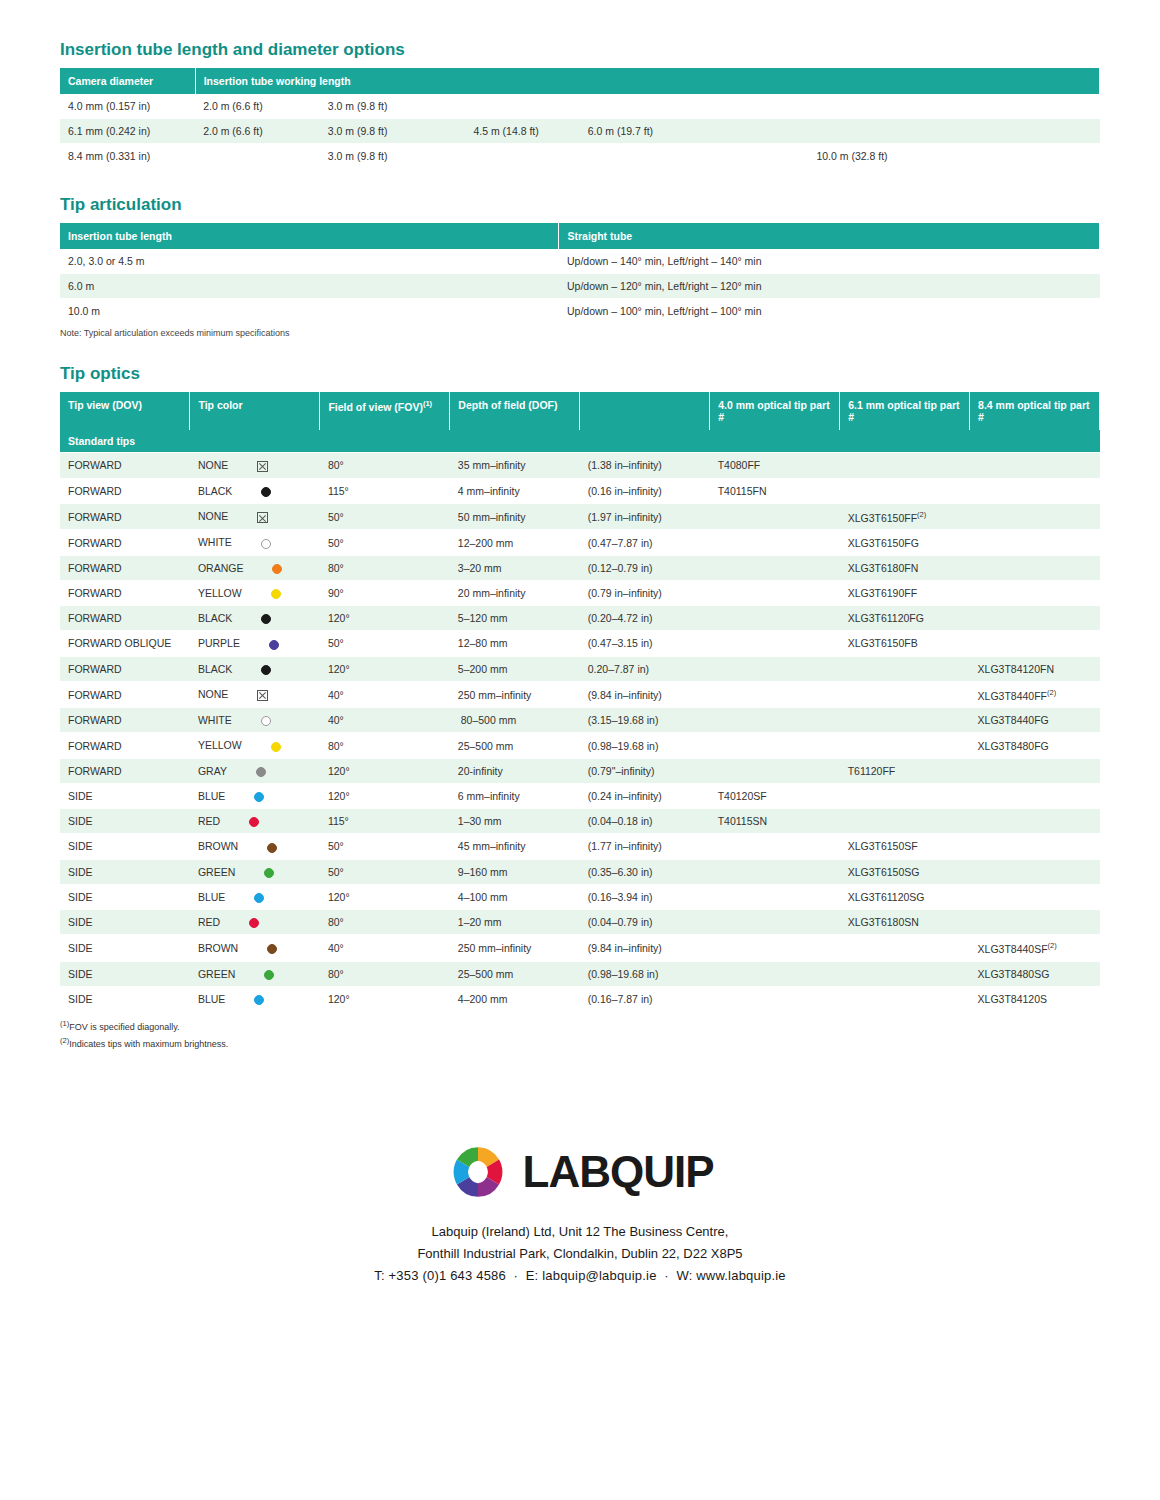Insertion tube length and diameter options
| Camera diameter | Insertion tube working length |
| --- | --- |
| 4.0 mm (0.157 in) | 2.0 m (6.6 ft) | 3.0 m (9.8 ft) | | | | | |
| 6.1 mm (0.242 in) | 2.0 m (6.6 ft) | 3.0 m (9.8 ft) | 4.5 m (14.8 ft) | 6.0 m (19.7 ft) | | | |
| 8.4 mm (0.331 in) | | 3.0 m (9.8 ft) | | | | 10.0 m (32.8 ft) | |
Tip articulation
| Insertion tube length | Straight tube |
| --- | --- |
| 2.0, 3.0 or 4.5 m | Up/down – 140° min, Left/right – 140° min |
| 6.0 m | Up/down – 120° min, Left/right – 120° min |
| 10.0 m | Up/down – 100° min, Left/right – 100° min |
Note: Typical articulation exceeds minimum specifications
Tip optics
| Tip view (DOV) | Tip color | Field of view (FOV) (1) | Depth of field (DOF) | | 4.0 mm optical tip part # | 6.1 mm optical tip part # | 8.4 mm optical tip part # |
| --- | --- | --- | --- | --- | --- | --- | --- |
| Standard tips |
| FORWARD | NONE | 80° | 35 mm–infinity | (1.38 in–infinity) | T4080FF | | |
| FORWARD | BLACK | 115° | 4 mm–infinity | (0.16 in–infinity) | T40115FN | | |
| FORWARD | NONE | 50° | 50 mm–infinity | (1.97 in–infinity) | | XLG3T6150FF (2) | |
| FORWARD | WHITE | 50° | 12–200 mm | (0.47–7.87 in) | | XLG3T6150FG | |
| FORWARD | ORANGE | 80° | 3–20 mm | (0.12–0.79 in) | | XLG3T6180FN | |
| FORWARD | YELLOW | 90° | 20 mm–infinity | (0.79 in–infinity) | | XLG3T6190FF | |
| FORWARD | BLACK | 120° | 5–120 mm | (0.20–4.72 in) | | XLG3T61120FG | |
| FORWARD OBLIQUE | PURPLE | 50° | 12–80 mm | (0.47–3.15 in) | | XLG3T6150FB | |
| FORWARD | BLACK | 120° | 5–200 mm | 0.20–7.87 in) | | | XLG3T84120FN |
| FORWARD | NONE | 40° | 250 mm–infinity | (9.84 in–infinity) | | | XLG3T8440FF (2) |
| FORWARD | WHITE | 40° | 80–500 mm | (3.15–19.68 in) | | | XLG3T8440FG |
| FORWARD | YELLOW | 80° | 25–500 mm | (0.98–19.68 in) | | | XLG3T8480FG |
| FORWARD | GRAY | 120° | 20-infinity | (0.79"–infinity) | | T61120FF | |
| SIDE | BLUE | 120° | 6 mm–infinity | (0.24 in–infinity) | T40120SF | | |
| SIDE | RED | 115° | 1–30 mm | (0.04–0.18 in) | T40115SN | | |
| SIDE | BROWN | 50° | 45 mm–infinity | (1.77 in–infinity) | | XLG3T6150SF | |
| SIDE | GREEN | 50° | 9–160 mm | (0.35–6.30 in) | | XLG3T6150SG | |
| SIDE | BLUE | 120° | 4–100 mm | (0.16–3.94 in) | | XLG3T61120SG | |
| SIDE | RED | 80° | 1–20 mm | (0.04–0.79 in) | | XLG3T6180SN | |
| SIDE | BROWN | 40° | 250 mm–infinity | (9.84 in–infinity) | | | XLG3T8440SF (2) |
| SIDE | GREEN | 80° | 25–500 mm | (0.98–19.68 in) | | | XLG3T8480SG |
| SIDE | BLUE | 120° | 4–200 mm | (0.16–7.87 in) | | | XLG3T84120S |
(1)FOV is specified diagonally.
(2)Indicates tips with maximum brightness.
LABQUIP
Labquip (Ireland) Ltd, Unit 12 The Business Centre,
Fonthill Industrial Park, Clondalkin, Dublin 22, D22 X8P5
T: +353 (0)1 643 4586 · E: labquip@labquip.ie · W: www.labquip.ie